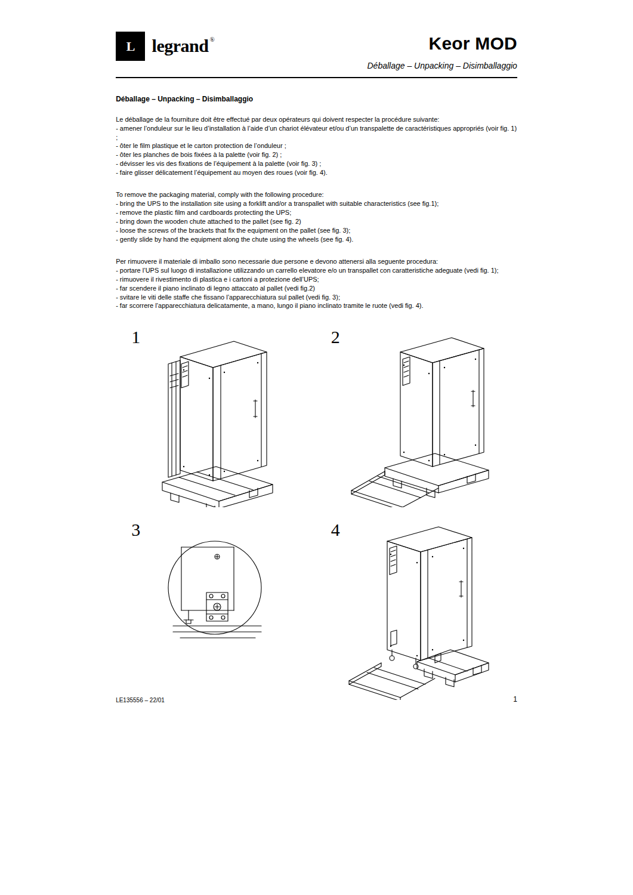L
legrand®
Keor MOD
Déballage – Unpacking – Disimballaggio
Déballage – Unpacking – Disimballaggio
Le déballage de la fourniture doit être effectué par deux opérateurs qui doivent respecter la procédure suivante:
amener l’onduleur sur le lieu d’installation à l’aide d’un chariot élévateur et/ou d’un transpalette de caractéristiques appropriés (voir fig. 1) ;
ôter le film plastique et le carton protection de l’onduleur ;
ôter les planches de bois fixées à la palette (voir fig. 2) ;
dévisser les vis des fixations de l’équipement à la palette (voir fig. 3) ;
faire glisser délicatement l’équipement au moyen des roues (voir fig. 4).
To remove the packaging material, comply with the following procedure:
bring the UPS to the installation site using a forklift and/or a transpallet with suitable characteristics (see fig.1);
remove the plastic film and cardboards protecting the UPS;
bring down the wooden chute attached to the pallet (see fig. 2)
loose the screws of the brackets that fix the equipment on the pallet (see fig. 3);
gently slide by hand the equipment along the chute using the wheels (see fig. 4).
Per rimuovere il materiale di imballo sono necessarie due persone e devono attenersi alla seguente procedura:
portare l’UPS sul luogo di installazione utilizzando un carrello elevatore e/o un transpallet con caratteristiche adeguate (vedi fig. 1);
rimuovere il rivestimento di plastica e i cartoni a protezione dell’UPS;
far scendere il piano inclinato di legno attaccato al pallet (vedi fig.2)
svitare le viti delle staffe che fissano l’apparecchiatura sul pallet (vedi fig. 3);
far scorrere l’apparecchiatura delicatamente, a mano, lungo il piano inclinato tramite le ruote (vedi fig. 4).
1
2
3
4
LE135556 – 22/01
1